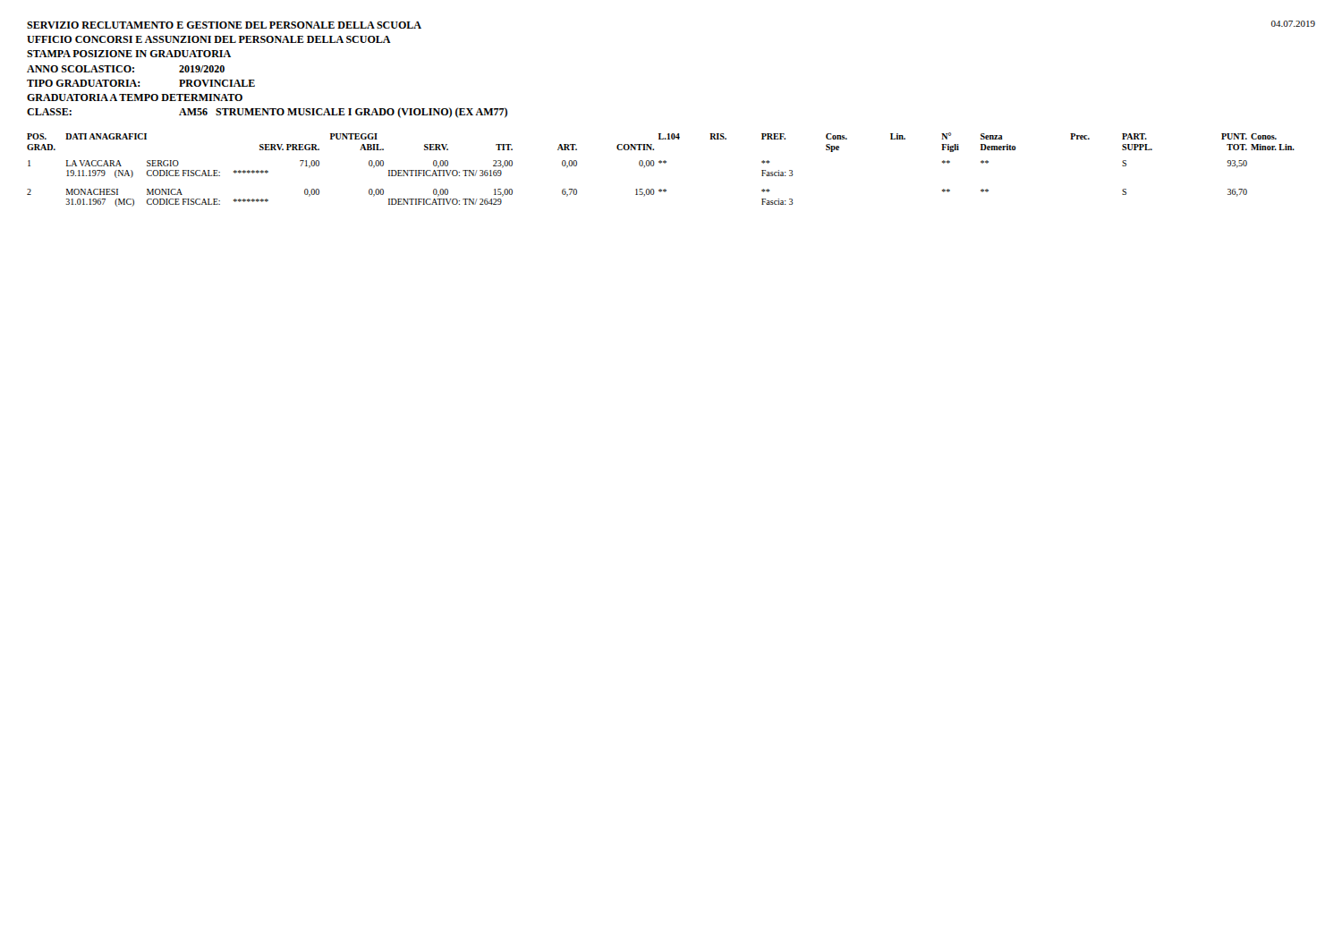04.07.2019
SERVIZIO RECLUTAMENTO E GESTIONE DEL PERSONALE DELLA SCUOLA
UFFICIO CONCORSI E ASSUNZIONI DEL PERSONALE DELLA SCUOLA
STAMPA POSIZIONE IN GRADUATORIA
ANNO SCOLASTICO: 2019/2020
TIPO GRADUATORIA: PROVINCIALE
GRADUATORIA A TEMPO DETERMINATO
CLASSE: AM56 STRUMENTO MUSICALE I GRADO (VIOLINO) (EX AM77)
| POS. | DATI ANAGRAFICI | | PUNTEGGI | | | | | L.104 | RIS. | PREF. | Cons. | Lin. | N° | Senza | Prec. | PART. | PUNT. | Conos. |
| --- | --- | --- | --- | --- | --- | --- | --- | --- | --- | --- | --- | --- | --- | --- | --- | --- | --- | --- |
| GRAD. | | SERV. PREGR. | ABIL. | SERV. | TIT. | ART. | CONTIN. | | | | Spe | | Figli | Demerito | | SUPPL. | TOT. | Minor. Lin. |
| 1 | LA VACCARA | SERGIO | 71,00 | 0,00 | 0,00 | 23,00 | 0,00 | 0,00 | ** | | ** | | | ** | ** | | S | 93,50 | |
| | 19.11.1979 (NA) | CODICE FISCALE: | ******** | IDENTIFICATIVO: TN/ 36169 | | | Fascia: 3 | | | | | | | |
| 2 | MONACHESI | MONICA | 0,00 | 0,00 | 0,00 | 15,00 | 6,70 | 15,00 | ** | | ** | | | ** | ** | | S | 36,70 | |
| | 31.01.1967 (MC) | CODICE FISCALE: | ******** | IDENTIFICATIVO: TN/ 26429 | | | Fascia: 3 | | | | | | | |